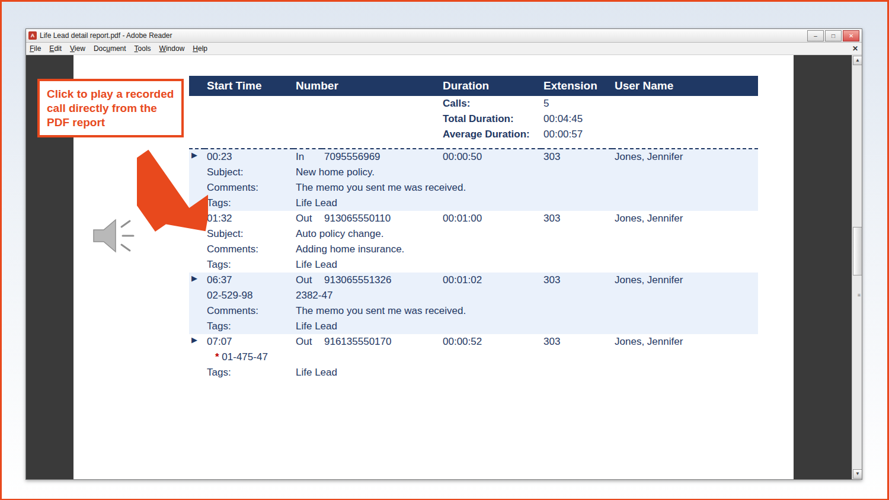A
Life Lead detail report.pdf - Adobe Reader
– □ ✕
File
Edit
View
Document
Tools
Window
Help
✕
| | Start Time | Number | Duration | Extension | User Name |
| --- | --- | --- | --- | --- | --- |
| | | | Calls: | 5 |
| | | | Total Duration: | 00:04:45 |
| | | | Average Duration: | 00:00:57 |
| ▶ | 00:23 | In | 7095556969 | 00:00:50 | 303 | Jones, Jennifer |
| | Subject: | New home policy. |
| | Comments: | The memo you sent me was received. |
| | Tags: | Life Lead |
| ▶ | 01:32 | Out | 913065550110 | 00:01:00 | 303 | Jones, Jennifer |
| | Subject: | Auto policy change. |
| | Comments: | Adding home insurance. |
| | Tags: | Life Lead |
| ▶ | 06:37 | Out | 913065551326 | 00:01:02 | 303 | Jones, Jennifer |
| | 02-529-98 | 2382-47 |
| | Comments: | The memo you sent me was received. |
| | Tags: | Life Lead |
| ▶ | 07:07 | Out | 916135550170 | 00:00:52 | 303 | Jones, Jennifer |
| | * 01-475-47 | |
| | Tags: | Life Lead |
▲
≡
▼
Click to play a recorded call directly from the PDF report